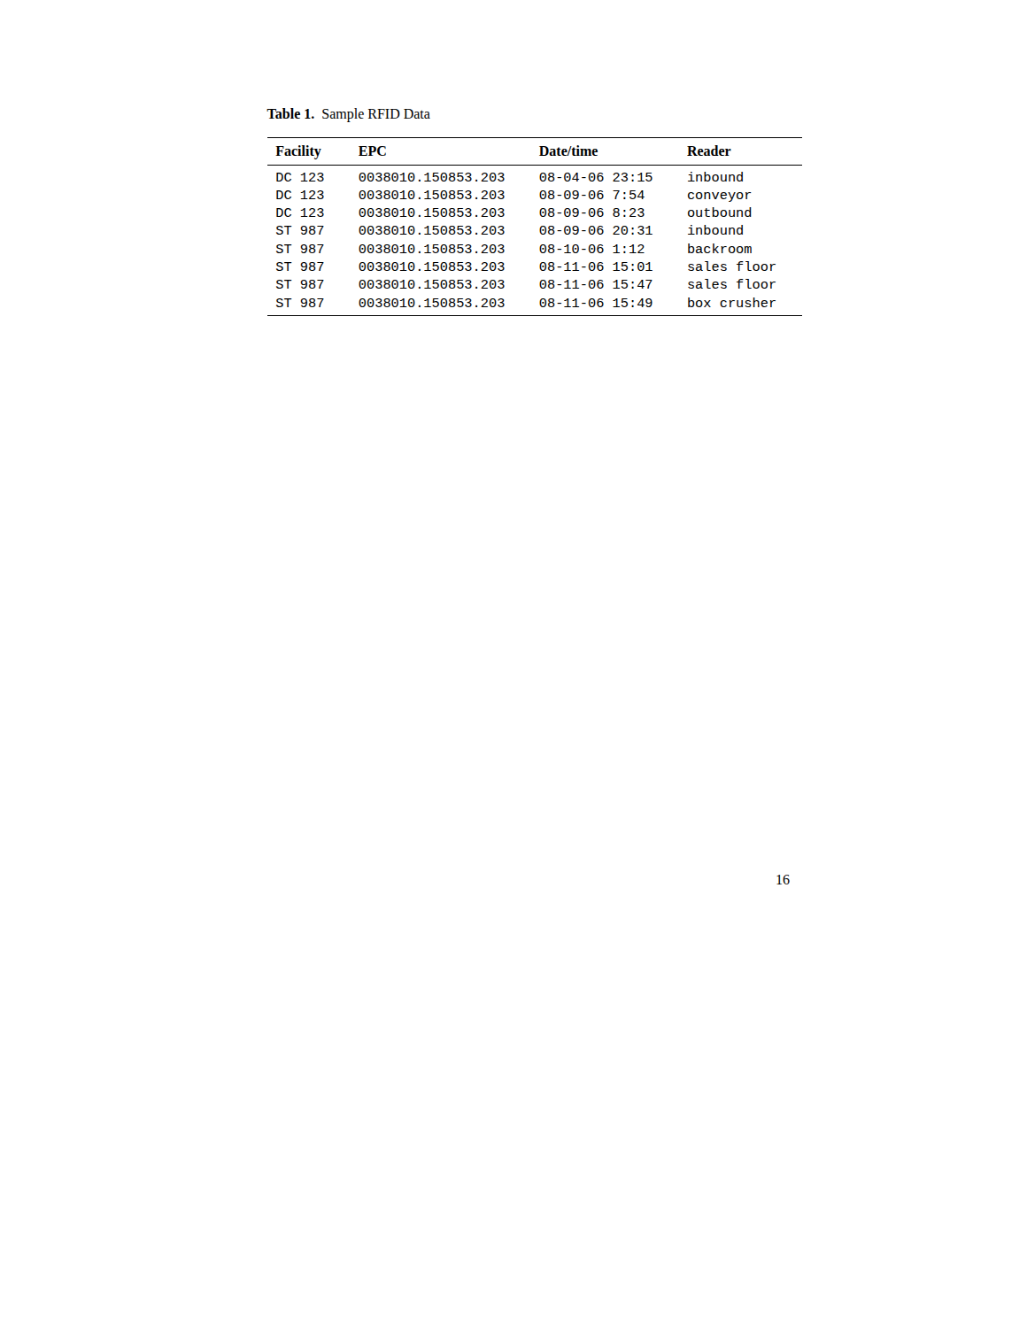Table 1. Sample RFID Data
| Facility | EPC | Date/time | Reader |
| --- | --- | --- | --- |
| DC 123 | 0038010.150853.203 | 08-04-06 23:15 | inbound |
| DC 123 | 0038010.150853.203 | 08-09-06 7:54 | conveyor |
| DC 123 | 0038010.150853.203 | 08-09-06 8:23 | outbound |
| ST 987 | 0038010.150853.203 | 08-09-06 20:31 | inbound |
| ST 987 | 0038010.150853.203 | 08-10-06 1:12 | backroom |
| ST 987 | 0038010.150853.203 | 08-11-06 15:01 | sales floor |
| ST 987 | 0038010.150853.203 | 08-11-06 15:47 | sales floor |
| ST 987 | 0038010.150853.203 | 08-11-06 15:49 | box crusher |
16